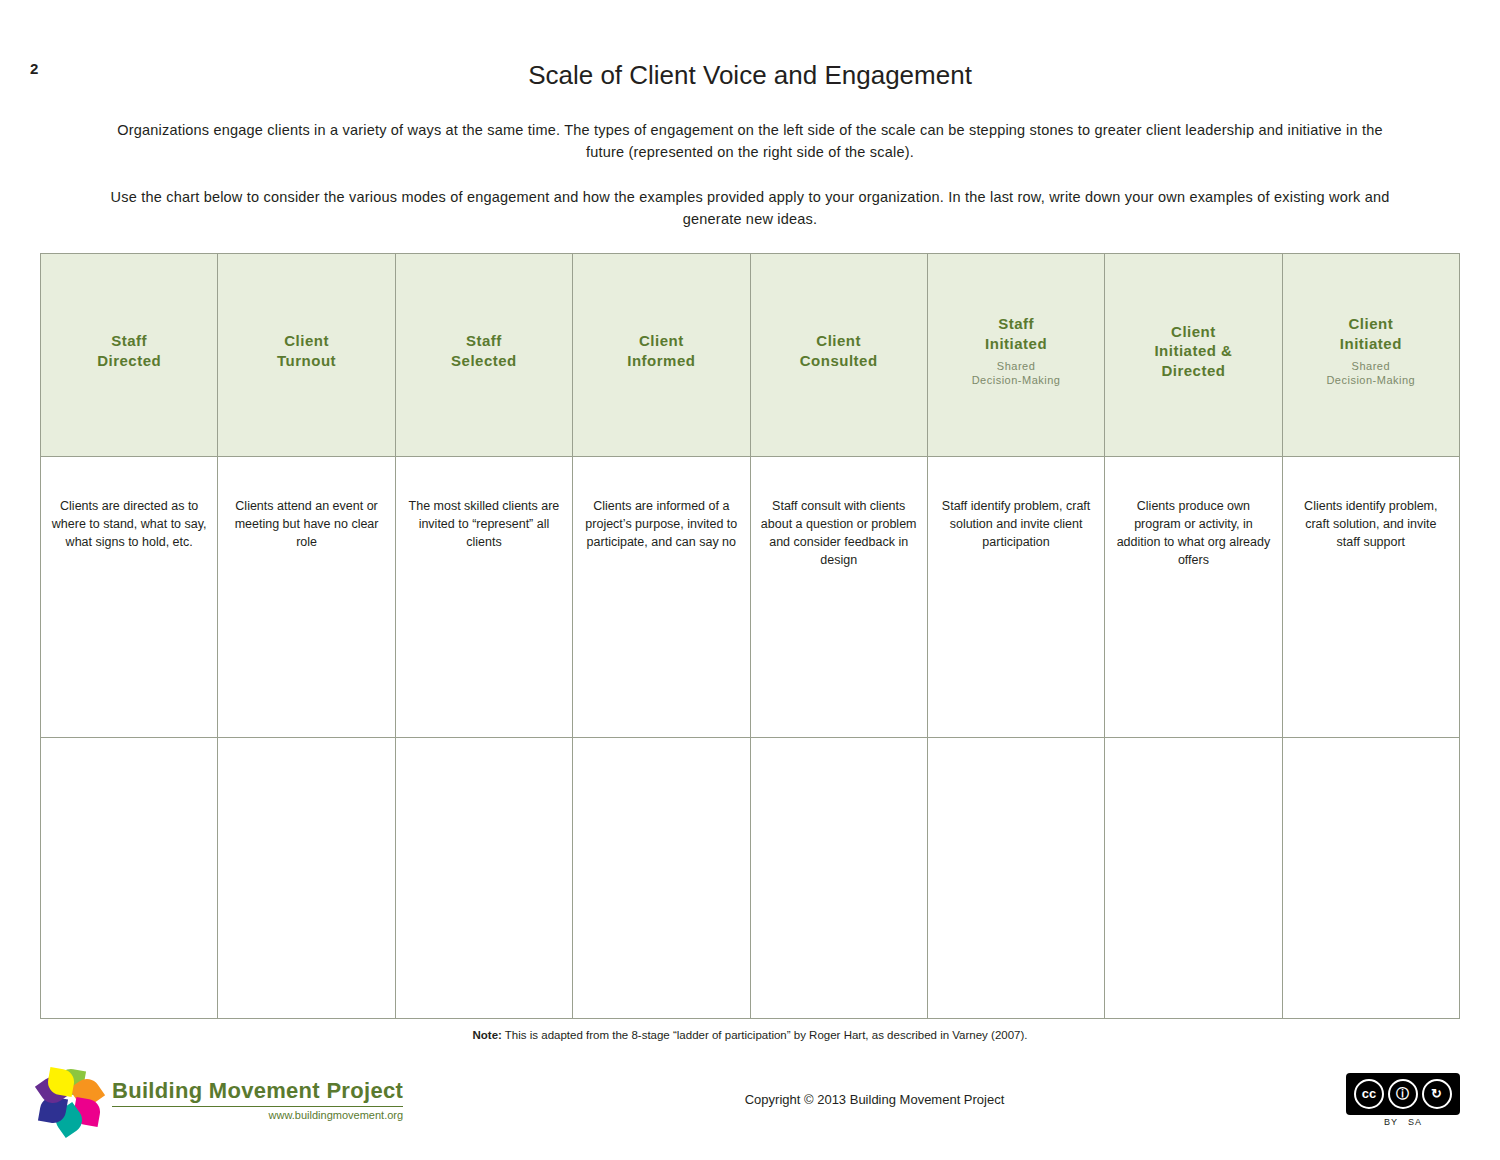2
Scale of Client Voice and Engagement
Organizations engage clients in a variety of ways at the same time. The types of engagement on the left side of the scale can be stepping stones to greater client leadership and initiative in the future (represented on the right side of the scale).
Use the chart below to consider the various modes of engagement and how the examples provided apply to your organization. In the last row, write down your own examples of existing work and generate new ideas.
| Staff Directed | Client Turnout | Staff Selected | Client Informed | Client Consulted | Staff Initiated Shared Decision-Making | Client Initiated & Directed | Client Initiated Shared Decision-Making |
| --- | --- | --- | --- | --- | --- | --- | --- |
| Clients are directed as to where to stand, what to say, what signs to hold, etc. | Clients attend an event or meeting but have no clear role | The most skilled clients are invited to “represent” all clients | Clients are informed of a project’s purpose, invited to participate, and can say no | Staff consult with clients about a question or problem and consider feedback in design | Staff identify problem, craft solution and invite client participation | Clients produce own program or activity, in addition to what org already offers | Clients identify problem, craft solution, and invite staff support |
Note: This is adapted from the 8-stage “ladder of participation” by Roger Hart, as described in Varney (2007).
Building Movement Project
www.buildingmovement.org
Copyright © 2013 Building Movement Project
cc
ⓘ
↻
BY SA